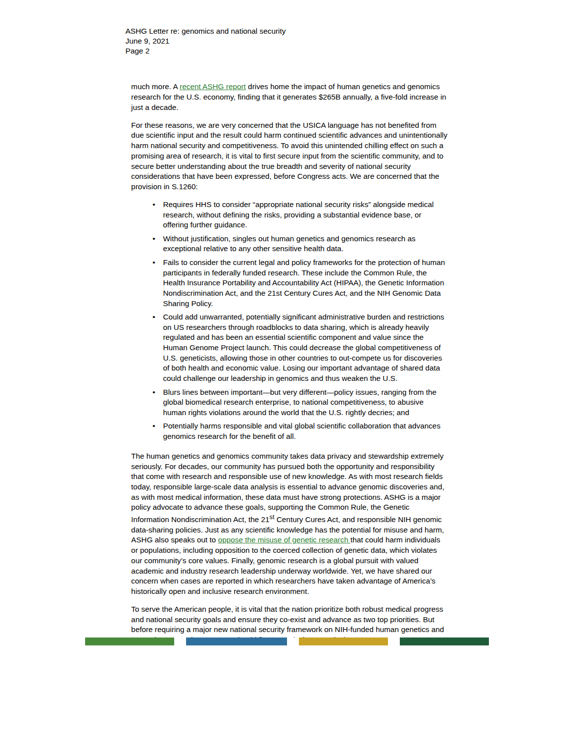ASHG Letter re: genomics and national security
June 9, 2021
Page 2
much more. A recent ASHG report drives home the impact of human genetics and genomics research for the U.S. economy, finding that it generates $265B annually, a five-fold increase in just a decade.
For these reasons, we are very concerned that the USICA language has not benefited from due scientific input and the result could harm continued scientific advances and unintentionally harm national security and competitiveness. To avoid this unintended chilling effect on such a promising area of research, it is vital to first secure input from the scientific community, and to secure better understanding about the true breadth and severity of national security considerations that have been expressed, before Congress acts. We are concerned that the provision in S.1260:
Requires HHS to consider “appropriate national security risks” alongside medical research, without defining the risks, providing a substantial evidence base, or offering further guidance.
Without justification, singles out human genetics and genomics research as exceptional relative to any other sensitive health data.
Fails to consider the current legal and policy frameworks for the protection of human participants in federally funded research. These include the Common Rule, the Health Insurance Portability and Accountability Act (HIPAA), the Genetic Information Nondiscrimination Act, and the 21st Century Cures Act, and the NIH Genomic Data Sharing Policy.
Could add unwarranted, potentially significant administrative burden and restrictions on US researchers through roadblocks to data sharing, which is already heavily regulated and has been an essential scientific component and value since the Human Genome Project launch. This could decrease the global competitiveness of U.S. geneticists, allowing those in other countries to out-compete us for discoveries of both health and economic value. Losing our important advantage of shared data could challenge our leadership in genomics and thus weaken the U.S.
Blurs lines between important—but very different—policy issues, ranging from the global biomedical research enterprise, to national competitiveness, to abusive human rights violations around the world that the U.S. rightly decries; and
Potentially harms responsible and vital global scientific collaboration that advances genomics research for the benefit of all.
The human genetics and genomics community takes data privacy and stewardship extremely seriously. For decades, our community has pursued both the opportunity and responsibility that come with research and responsible use of new knowledge. As with most research fields today, responsible large-scale data analysis is essential to advance genomic discoveries and, as with most medical information, these data must have strong protections. ASHG is a major policy advocate to advance these goals, supporting the Common Rule, the Genetic Information Nondiscrimination Act, the 21st Century Cures Act, and responsible NIH genomic data-sharing policies. Just as any scientific knowledge has the potential for misuse and harm, ASHG also speaks out to oppose the misuse of genetic research that could harm individuals or populations, including opposition to the coerced collection of genetic data, which violates our community’s core values. Finally, genomic research is a global pursuit with valued academic and industry research leadership underway worldwide. Yet, we have shared our concern when cases are reported in which researchers have taken advantage of America’s historically open and inclusive research environment.
To serve the American people, it is vital that the nation prioritize both robust medical progress and national security goals and ensure they co-exist and advance as two top priorities. But before requiring a major new national security framework on NIH-funded human genetics and genomics research, Congress should first commission a study that